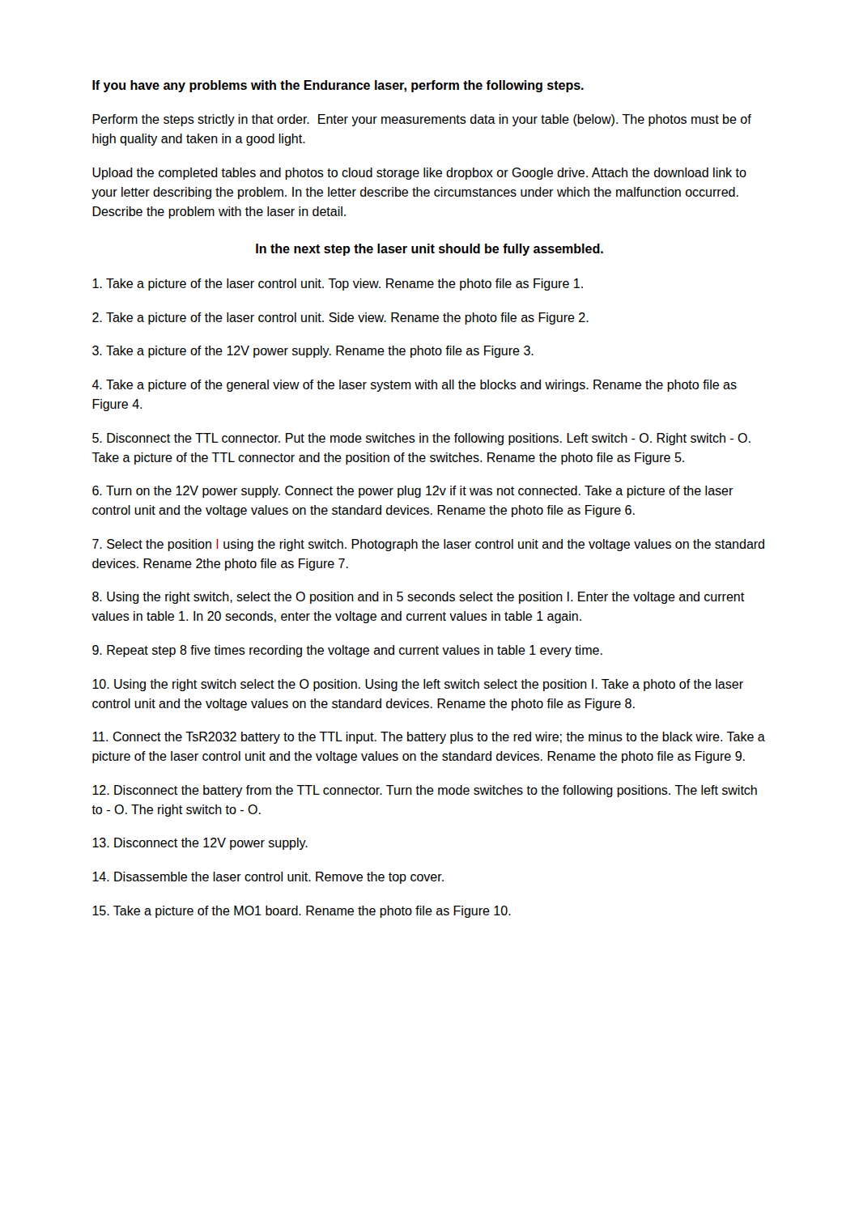If you have any problems with the Endurance laser, perform the following steps.
Perform the steps strictly in that order. Enter your measurements data in your table (below). The photos must be of high quality and taken in a good light.
Upload the completed tables and photos to cloud storage like dropbox or Google drive. Attach the download link to your letter describing the problem. In the letter describe the circumstances under which the malfunction occurred. Describe the problem with the laser in detail.
In the next step the laser unit should be fully assembled.
1. Take a picture of the laser control unit. Top view. Rename the photo file as Figure 1.
2. Take a picture of the laser control unit. Side view. Rename the photo file as Figure 2.
3. Take a picture of the 12V power supply. Rename the photo file as Figure 3.
4. Take a picture of the general view of the laser system with all the blocks and wirings. Rename the photo file as Figure 4.
5. Disconnect the TTL connector. Put the mode switches in the following positions. Left switch - O. Right switch - O. Take a picture of the TTL connector and the position of the switches. Rename the photo file as Figure 5.
6. Turn on the 12V power supply. Connect the power plug 12v if it was not connected. Take a picture of the laser control unit and the voltage values on the standard devices. Rename the photo file as Figure 6.
7. Select the position I using the right switch. Photograph the laser control unit and the voltage values on the standard devices. Rename 2the photo file as Figure 7.
8. Using the right switch, select the O position and in 5 seconds select the position I. Enter the voltage and current values in table 1. In 20 seconds, enter the voltage and current values in table 1 again.
9. Repeat step 8 five times recording the voltage and current values in table 1 every time.
10. Using the right switch select the O position. Using the left switch select the position I. Take a photo of the laser control unit and the voltage values on the standard devices. Rename the photo file as Figure 8.
11. Connect the TsR2032 battery to the TTL input. The battery plus to the red wire; the minus to the black wire. Take a picture of the laser control unit and the voltage values on the standard devices. Rename the photo file as Figure 9.
12. Disconnect the battery from the TTL connector. Turn the mode switches to the following positions. The left switch to - O. The right switch to - O.
13. Disconnect the 12V power supply.
14. Disassemble the laser control unit. Remove the top cover.
15. Take a picture of the MO1 board. Rename the photo file as Figure 10.